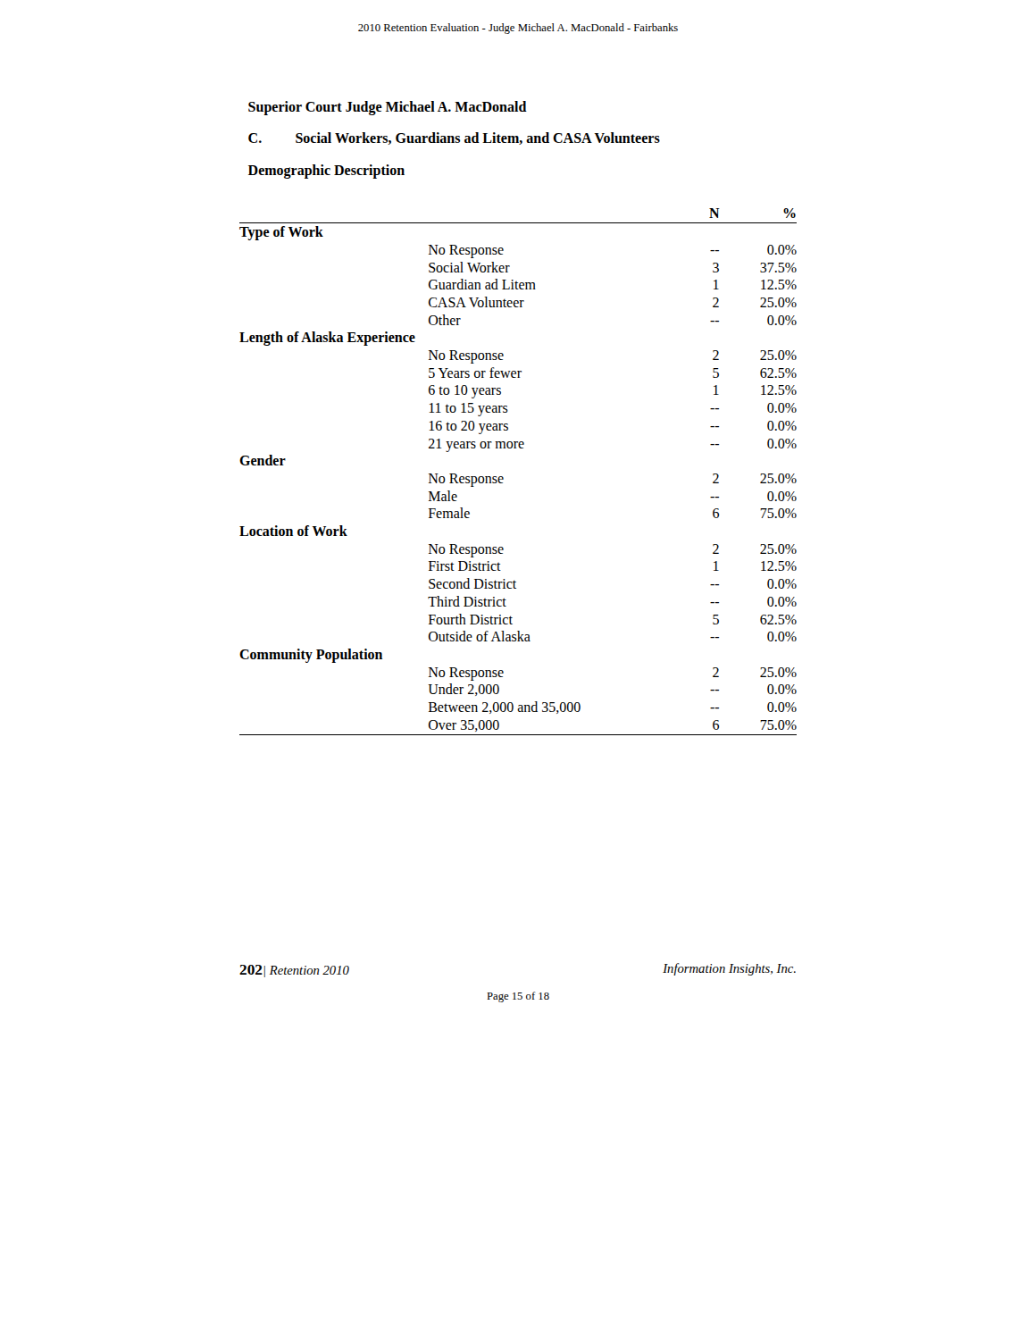2010 Retention Evaluation - Judge Michael A. MacDonald - Fairbanks
Superior Court Judge Michael A. MacDonald
C. Social Workers, Guardians ad Litem, and CASA Volunteers
Demographic Description
| | | N | % |
| --- | --- | --- | --- |
| Type of Work | | |
| | No Response | -- | 0.0% |
| | Social Worker | 3 | 37.5% |
| | Guardian ad Litem | 1 | 12.5% |
| | CASA Volunteer | 2 | 25.0% |
| | Other | -- | 0.0% |
| Length of Alaska Experience | | |
| | No Response | 2 | 25.0% |
| | 5 Years or fewer | 5 | 62.5% |
| | 6 to 10 years | 1 | 12.5% |
| | 11 to 15 years | -- | 0.0% |
| | 16 to 20 years | -- | 0.0% |
| | 21 years or more | -- | 0.0% |
| Gender | | |
| | No Response | 2 | 25.0% |
| | Male | -- | 0.0% |
| | Female | 6 | 75.0% |
| Location of Work | | |
| | No Response | 2 | 25.0% |
| | First District | 1 | 12.5% |
| | Second District | -- | 0.0% |
| | Third District | -- | 0.0% |
| | Fourth District | 5 | 62.5% |
| | Outside of Alaska | -- | 0.0% |
| Community Population | | |
| | No Response | 2 | 25.0% |
| | Under 2,000 | -- | 0.0% |
| | Between 2,000 and 35,000 | -- | 0.0% |
| | Over 35,000 | 6 | 75.0% |
202| Retention 2010
Information Insights, Inc.
Page 15 of 18